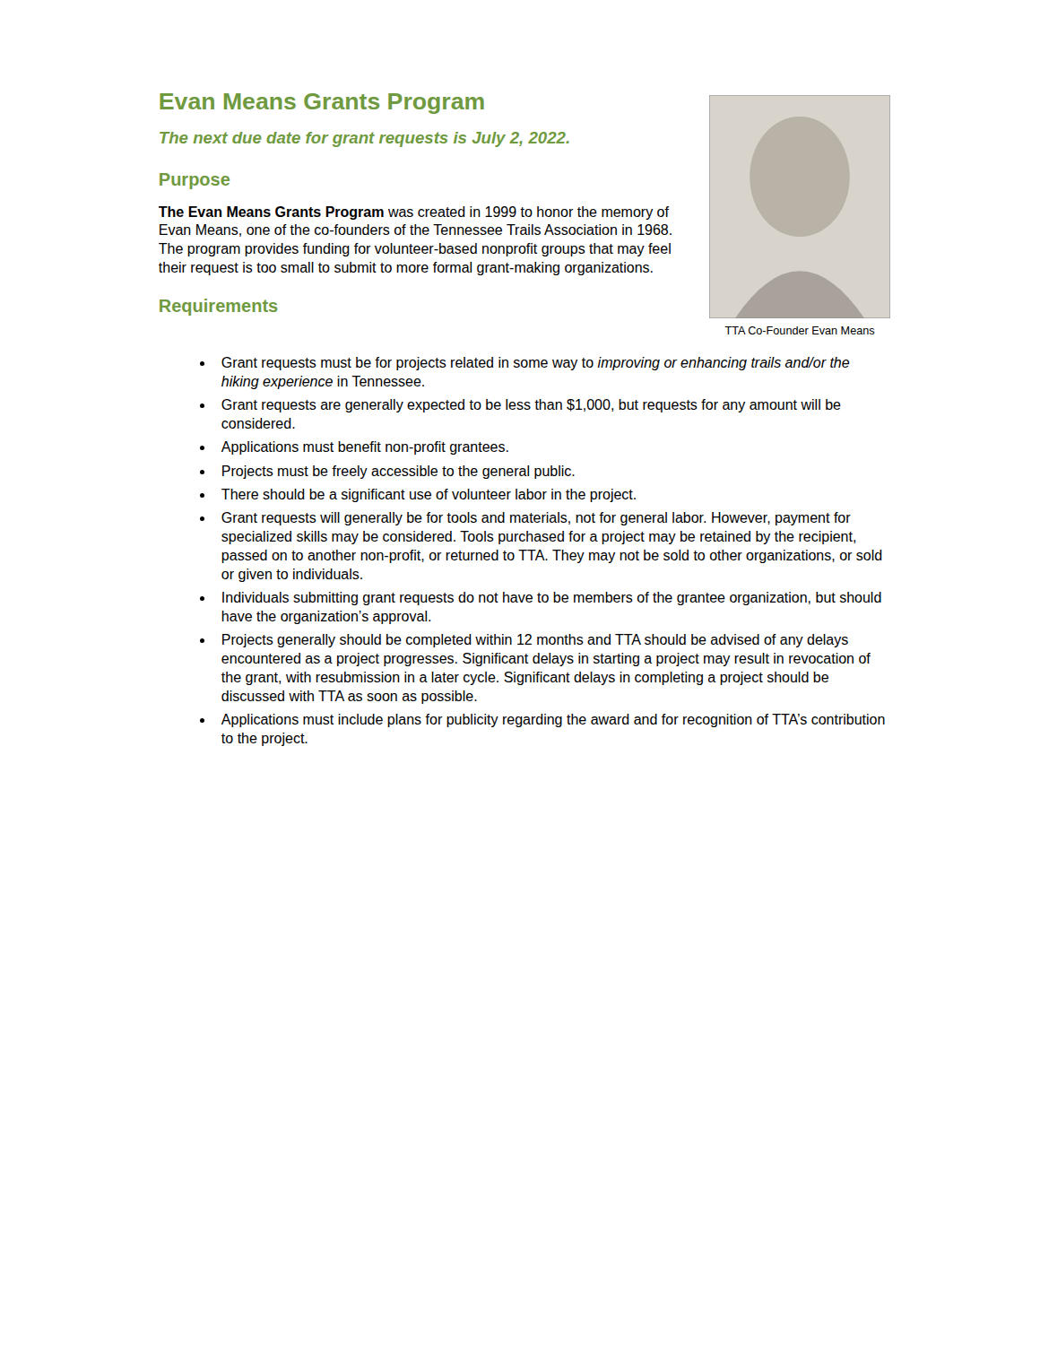TTA Co-Founder Evan Means
Evan Means Grants Program
The next due date for grant requests is July 2, 2022.
Purpose
The Evan Means Grants Program was created in 1999 to honor the memory of Evan Means, one of the co-founders of the Tennessee Trails Association in 1968. The program provides funding for volunteer-based nonprofit groups that may feel their request is too small to submit to more formal grant-making organizations.
Requirements
Grant requests must be for projects related in some way to improving or enhancing trails and/or the hiking experience in Tennessee.
Grant requests are generally expected to be less than $1,000, but requests for any amount will be considered.
Applications must benefit non-profit grantees.
Projects must be freely accessible to the general public.
There should be a significant use of volunteer labor in the project.
Grant requests will generally be for tools and materials, not for general labor. However, payment for specialized skills may be considered. Tools purchased for a project may be retained by the recipient, passed on to another non-profit, or returned to TTA. They may not be sold to other organizations, or sold or given to individuals.
Individuals submitting grant requests do not have to be members of the grantee organization, but should have the organization’s approval.
Projects generally should be completed within 12 months and TTA should be advised of any delays encountered as a project progresses. Significant delays in starting a project may result in revocation of the grant, with resubmission in a later cycle. Significant delays in completing a project should be discussed with TTA as soon as possible.
Applications must include plans for publicity regarding the award and for recognition of TTA’s contribution to the project.